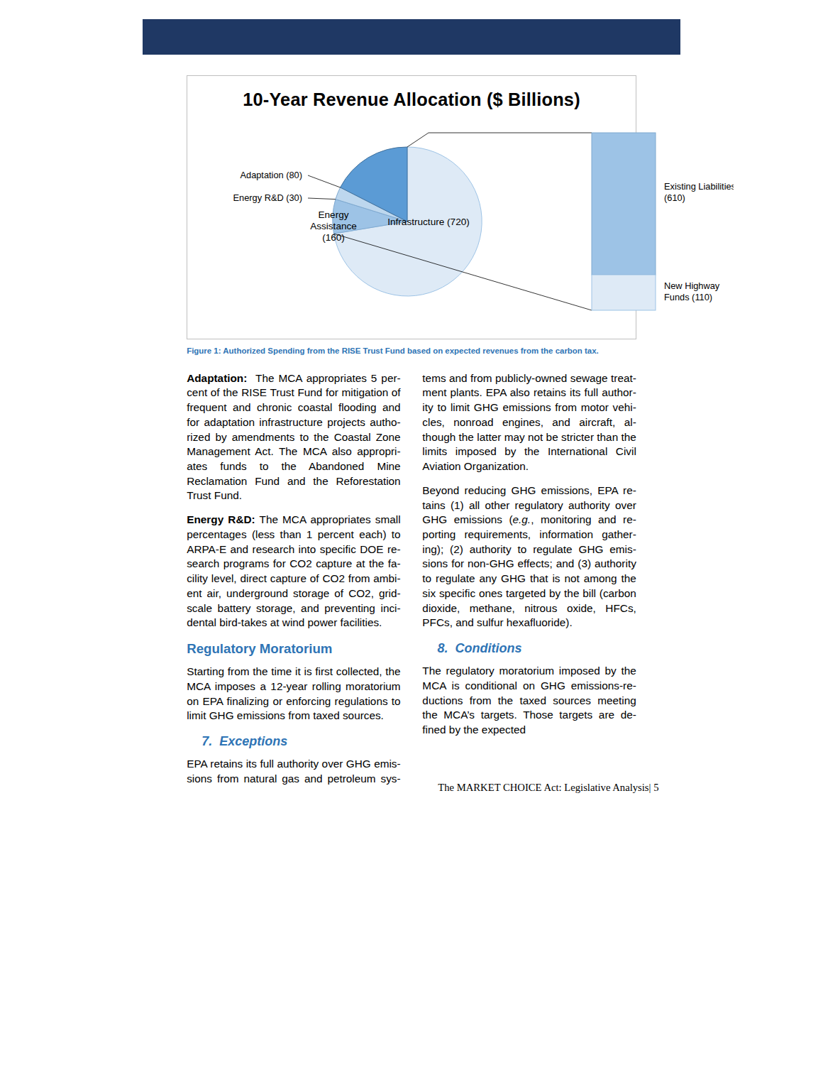10-Year Revenue Allocation ($ Billions)
Adaptation (80) Energy R&D (30) Energy Assistance (160) Infrastructure (720) Existing Liabilities (610) New Highway Funds (110)
Figure 1: Authorized Spending from the RISE Trust Fund based on expected revenues from the carbon tax.
Adaptation: The MCA appropriates 5 percent of the RISE Trust Fund for mitigation of frequent and chronic coastal flooding and for adaptation infrastructure projects authorized by amendments to the Coastal Zone Management Act. The MCA also appropriates funds to the Abandoned Mine Reclamation Fund and the Reforestation Trust Fund.
Energy R&D: The MCA appropriates small percentages (less than 1 percent each) to ARPA-E and research into specific DOE research programs for CO2 capture at the facility level, direct capture of CO2 from ambient air, underground storage of CO2, grid-scale battery storage, and preventing incidental bird-takes at wind power facilities.
Regulatory Moratorium
Starting from the time it is first collected, the MCA imposes a 12-year rolling moratorium on EPA finalizing or enforcing regulations to limit GHG emissions from taxed sources.
7. Exceptions
EPA retains its full authority over GHG emissions from natural gas and petroleum systems and from publicly-owned sewage treatment plants. EPA also retains its full authority to limit GHG emissions from motor vehicles, nonroad engines, and aircraft, although the latter may not be stricter than the limits imposed by the International Civil Aviation Organization.
Beyond reducing GHG emissions, EPA retains (1) all other regulatory authority over GHG emissions (e.g., monitoring and reporting requirements, information gathering); (2) authority to regulate GHG emissions for non-GHG effects; and (3) authority to regulate any GHG that is not among the six specific ones targeted by the bill (carbon dioxide, methane, nitrous oxide, HFCs, PFCs, and sulfur hexafluoride).
8. Conditions
The regulatory moratorium imposed by the MCA is conditional on GHG emissions-reductions from the taxed sources meeting the MCA’s targets. Those targets are defined by the expected
The MARKET CHOICE Act: Legislative Analysis| 5